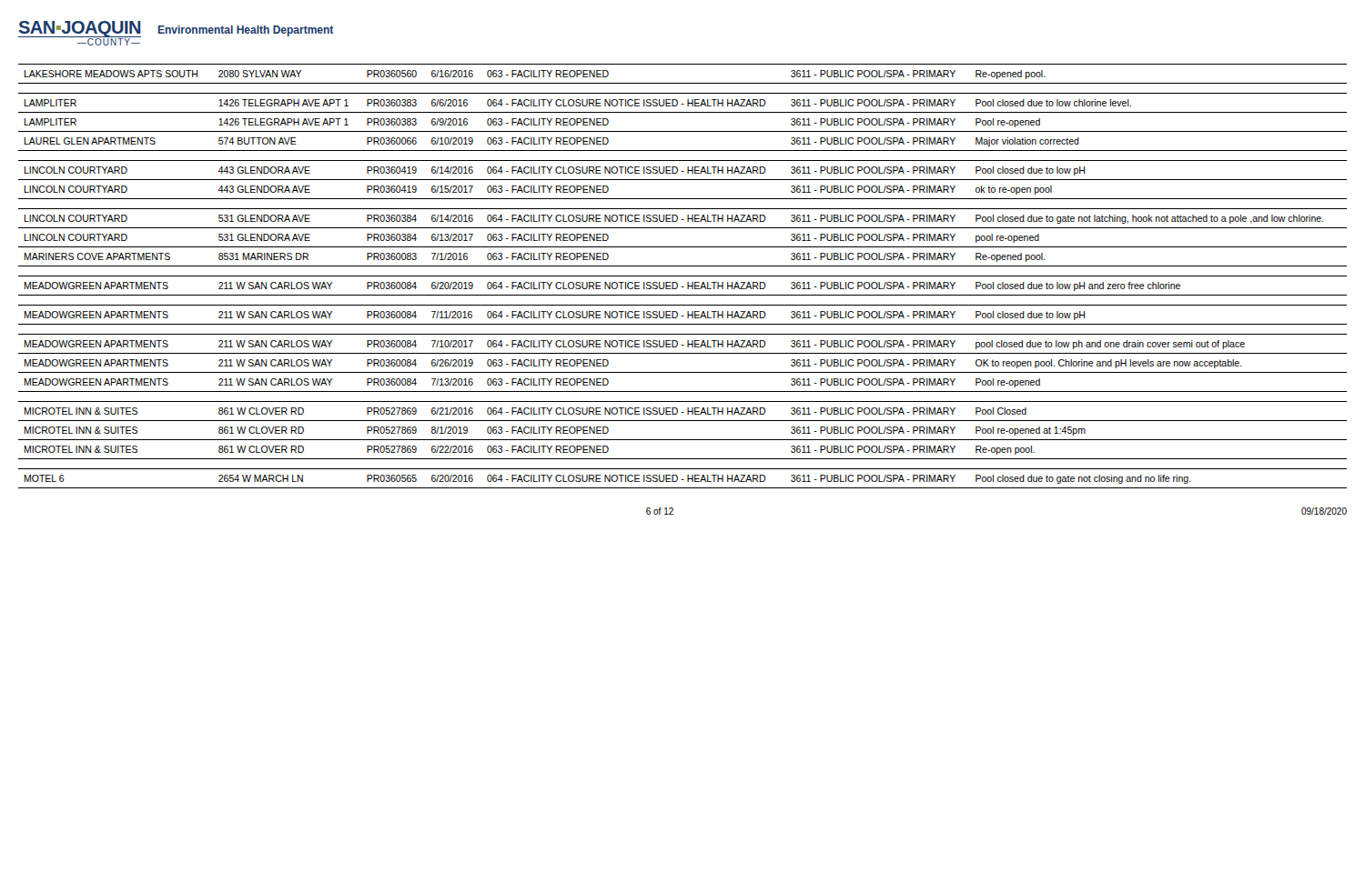SAN▪JOAQUIN
—COUNTY—
Environmental Health Department
| LAKESHORE MEADOWS APTS SOUTH | 2080 SYLVAN WAY | PR0360560 | 6/16/2016 | 063 - FACILITY REOPENED | 3611 - PUBLIC POOL/SPA - PRIMARY | Re-opened pool. |
| LAMPLITER | 1426 TELEGRAPH AVE APT 1 | PR0360383 | 6/6/2016 | 064 - FACILITY CLOSURE NOTICE ISSUED - HEALTH HAZARD | 3611 - PUBLIC POOL/SPA - PRIMARY | Pool closed due to low chlorine level. |
| LAMPLITER | 1426 TELEGRAPH AVE APT 1 | PR0360383 | 6/9/2016 | 063 - FACILITY REOPENED | 3611 - PUBLIC POOL/SPA - PRIMARY | Pool re-opened |
| LAUREL GLEN APARTMENTS | 574 BUTTON AVE | PR0360066 | 6/10/2019 | 063 - FACILITY REOPENED | 3611 - PUBLIC POOL/SPA - PRIMARY | Major violation corrected |
| LINCOLN COURTYARD | 443 GLENDORA AVE | PR0360419 | 6/14/2016 | 064 - FACILITY CLOSURE NOTICE ISSUED - HEALTH HAZARD | 3611 - PUBLIC POOL/SPA - PRIMARY | Pool closed due to low pH |
| LINCOLN COURTYARD | 443 GLENDORA AVE | PR0360419 | 6/15/2017 | 063 - FACILITY REOPENED | 3611 - PUBLIC POOL/SPA - PRIMARY | ok to re-open pool |
| LINCOLN COURTYARD | 531 GLENDORA AVE | PR0360384 | 6/14/2016 | 064 - FACILITY CLOSURE NOTICE ISSUED - HEALTH HAZARD | 3611 - PUBLIC POOL/SPA - PRIMARY | Pool closed due to gate not latching, hook not attached to a pole ,and low chlorine. |
| LINCOLN COURTYARD | 531 GLENDORA AVE | PR0360384 | 6/13/2017 | 063 - FACILITY REOPENED | 3611 - PUBLIC POOL/SPA - PRIMARY | pool re-opened |
| MARINERS COVE APARTMENTS | 8531 MARINERS DR | PR0360083 | 7/1/2016 | 063 - FACILITY REOPENED | 3611 - PUBLIC POOL/SPA - PRIMARY | Re-opened pool. |
| MEADOWGREEN APARTMENTS | 211 W SAN CARLOS WAY | PR0360084 | 6/20/2019 | 064 - FACILITY CLOSURE NOTICE ISSUED - HEALTH HAZARD | 3611 - PUBLIC POOL/SPA - PRIMARY | Pool closed due to low pH and zero free chlorine |
| MEADOWGREEN APARTMENTS | 211 W SAN CARLOS WAY | PR0360084 | 7/11/2016 | 064 - FACILITY CLOSURE NOTICE ISSUED - HEALTH HAZARD | 3611 - PUBLIC POOL/SPA - PRIMARY | Pool closed due to low pH |
| MEADOWGREEN APARTMENTS | 211 W SAN CARLOS WAY | PR0360084 | 7/10/2017 | 064 - FACILITY CLOSURE NOTICE ISSUED - HEALTH HAZARD | 3611 - PUBLIC POOL/SPA - PRIMARY | pool closed due to low ph and one drain cover semi out of place |
| MEADOWGREEN APARTMENTS | 211 W SAN CARLOS WAY | PR0360084 | 6/26/2019 | 063 - FACILITY REOPENED | 3611 - PUBLIC POOL/SPA - PRIMARY | OK to reopen pool. Chlorine and pH levels are now acceptable. |
| MEADOWGREEN APARTMENTS | 211 W SAN CARLOS WAY | PR0360084 | 7/13/2016 | 063 - FACILITY REOPENED | 3611 - PUBLIC POOL/SPA - PRIMARY | Pool re-opened |
| MICROTEL INN & SUITES | 861 W CLOVER RD | PR0527869 | 6/21/2016 | 064 - FACILITY CLOSURE NOTICE ISSUED - HEALTH HAZARD | 3611 - PUBLIC POOL/SPA - PRIMARY | Pool Closed |
| MICROTEL INN & SUITES | 861 W CLOVER RD | PR0527869 | 8/1/2019 | 063 - FACILITY REOPENED | 3611 - PUBLIC POOL/SPA - PRIMARY | Pool re-opened at 1:45pm |
| MICROTEL INN & SUITES | 861 W CLOVER RD | PR0527869 | 6/22/2016 | 063 - FACILITY REOPENED | 3611 - PUBLIC POOL/SPA - PRIMARY | Re-open pool. |
| MOTEL 6 | 2654 W MARCH LN | PR0360565 | 6/20/2016 | 064 - FACILITY CLOSURE NOTICE ISSUED - HEALTH HAZARD | 3611 - PUBLIC POOL/SPA - PRIMARY | Pool closed due to gate not closing and no life ring. |
6 of 12
09/18/2020